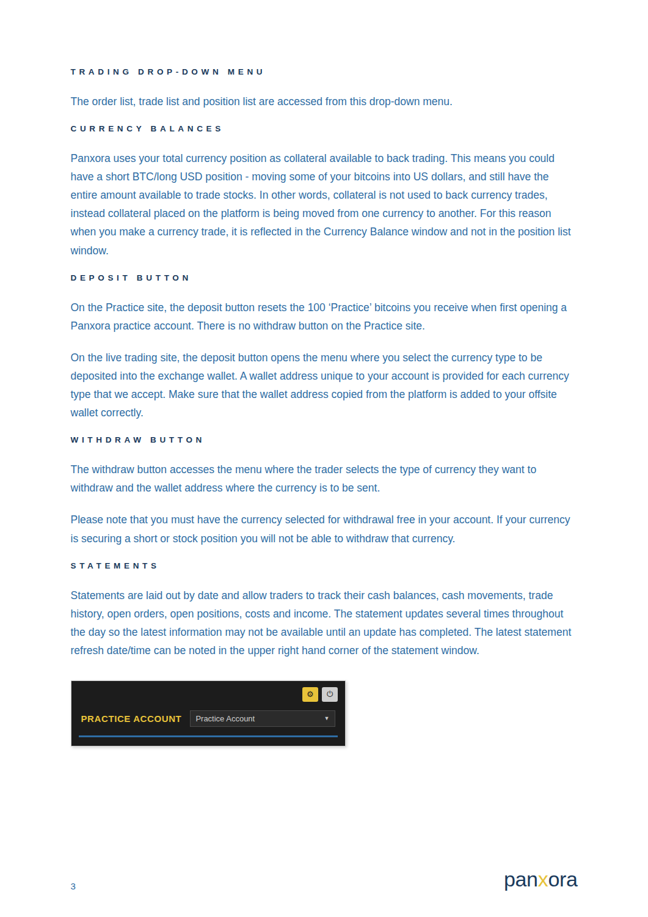Trading Drop-Down Menu
The order list, trade list and position list are accessed from this drop-down menu.
Currency Balances
Panxora uses your total currency position as collateral available to back trading. This means you could have a short BTC/long USD position - moving some of your bitcoins into US dollars, and still have the entire amount available to trade stocks. In other words, collateral is not used to back currency trades, instead collateral placed on the platform is being moved from one currency to another. For this reason when you make a currency trade, it is reflected in the Currency Balance window and not in the position list window.
Deposit Button
On the Practice site, the deposit button resets the 100 ‘Practice’ bitcoins you receive when first opening a Panxora practice account. There is no withdraw button on the Practice site.
On the live trading site, the deposit button opens the menu where you select the currency type to be deposited into the exchange wallet. A wallet address unique to your account is provided for each currency type that we accept. Make sure that the wallet address copied from the platform is added to your offsite wallet correctly.
Withdraw Button
The withdraw button accesses the menu where the trader selects the type of currency they want to withdraw and the wallet address where the currency is to be sent.
Please note that you must have the currency selected for withdrawal free in your account. If your currency is securing a short or stock position you will not be able to withdraw that currency.
Statements
Statements are laid out by date and allow traders to track their cash balances, cash movements, trade history, open orders, open positions, costs and income. The statement updates several times throughout the day so the latest information may not be available until an update has completed. The latest statement refresh date/time can be noted in the upper right hand corner of the statement window.
⚙
⏻
PRACTICE ACCOUNT
Practice Account ▼
3
panxora